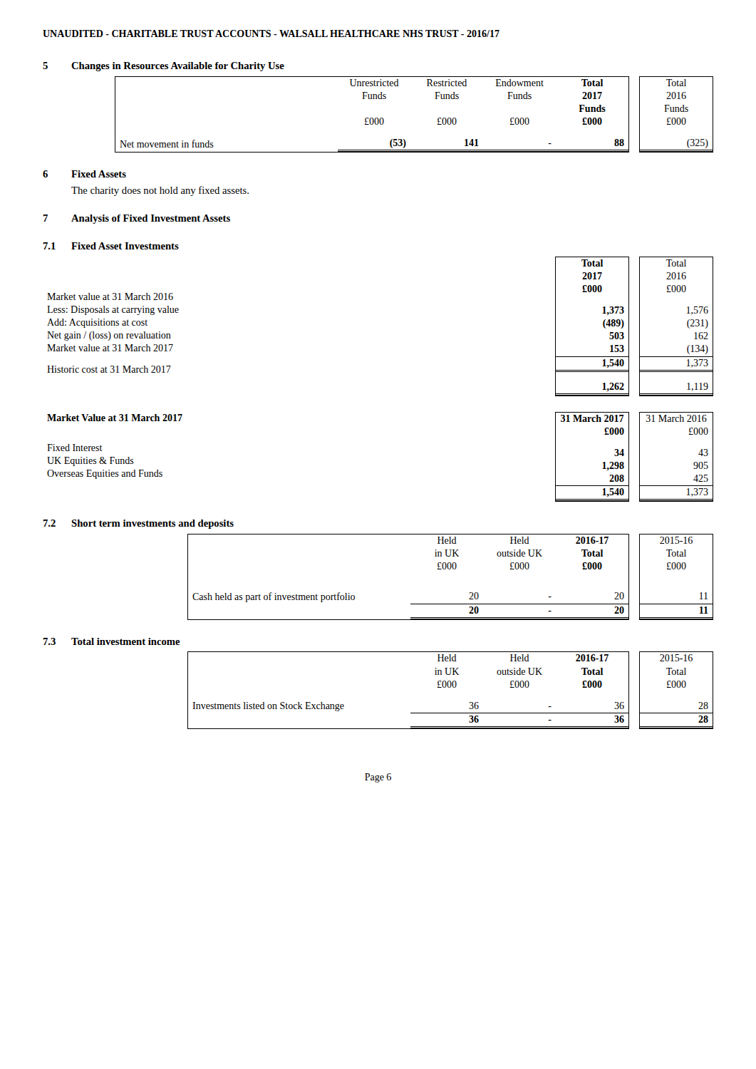UNAUDITED - CHARITABLE TRUST ACCOUNTS - WALSALL HEALTHCARE NHS TRUST - 2016/17
5
Changes in Resources Available for Charity Use
| / / Unrestricted / Restricted / Endowment / Total / / / Funds / Funds / Funds / 2017 / / / / / / Funds / / / £000 / £000 / £000 / £000 / / Net movement in funds / (53) / 141 / - / 88 / |
| / Total / / 2016 / / Funds / / £000 / / (325) / |
6
Fixed Assets
The charity does not hold any fixed assets.
7
Analysis of Fixed Investment Assets
7.1
Fixed Asset Investments
| Market value at 31 March 2016 |
| Less: Disposals at carrying value |
| Add: Acquisitions at cost |
| Net gain / (loss) on revaluation |
| Market value at 31 March 2017 |
| Historic cost at 31 March 2017 |
| / Total / / 2017 / / £000 / / 1,373 / / (489) / / 503 / / 153 / / 1,540 / / 1,262 / |
| / Total / / 2016 / / £000 / / 1,576 / / (231) / / 162 / / (134) / / 1,373 / / 1,119 / |
| Market Value at 31 March 2017 |
| Fixed Interest |
| UK Equities & Funds |
| Overseas Equities and Funds |
| / 31 March 2017 / / £000 / / 34 / / 1,298 / / 208 / / 1,540 / |
| / 31 March 2016 / / £000 / / 43 / / 905 / / 425 / / 1,373 / |
7.2
Short term investments and deposits
| / / Held / Held / 2016-17 / / / in UK / outside UK / Total / / / £000 / £000 / £000 / / Cash held as part of investment portfolio / 20 / - / 20 / / / 20 / - / 20 / |
| / 2015-16 / / Total / / £000 / / 11 / / 11 / |
7.3
Total investment income
| / / Held / Held / 2016-17 / / / in UK / outside UK / Total / / / £000 / £000 / £000 / / Investments listed on Stock Exchange / 36 / - / 36 / / / 36 / - / 36 / |
| / 2015-16 / / Total / / £000 / / 28 / / 28 / |
Page 6